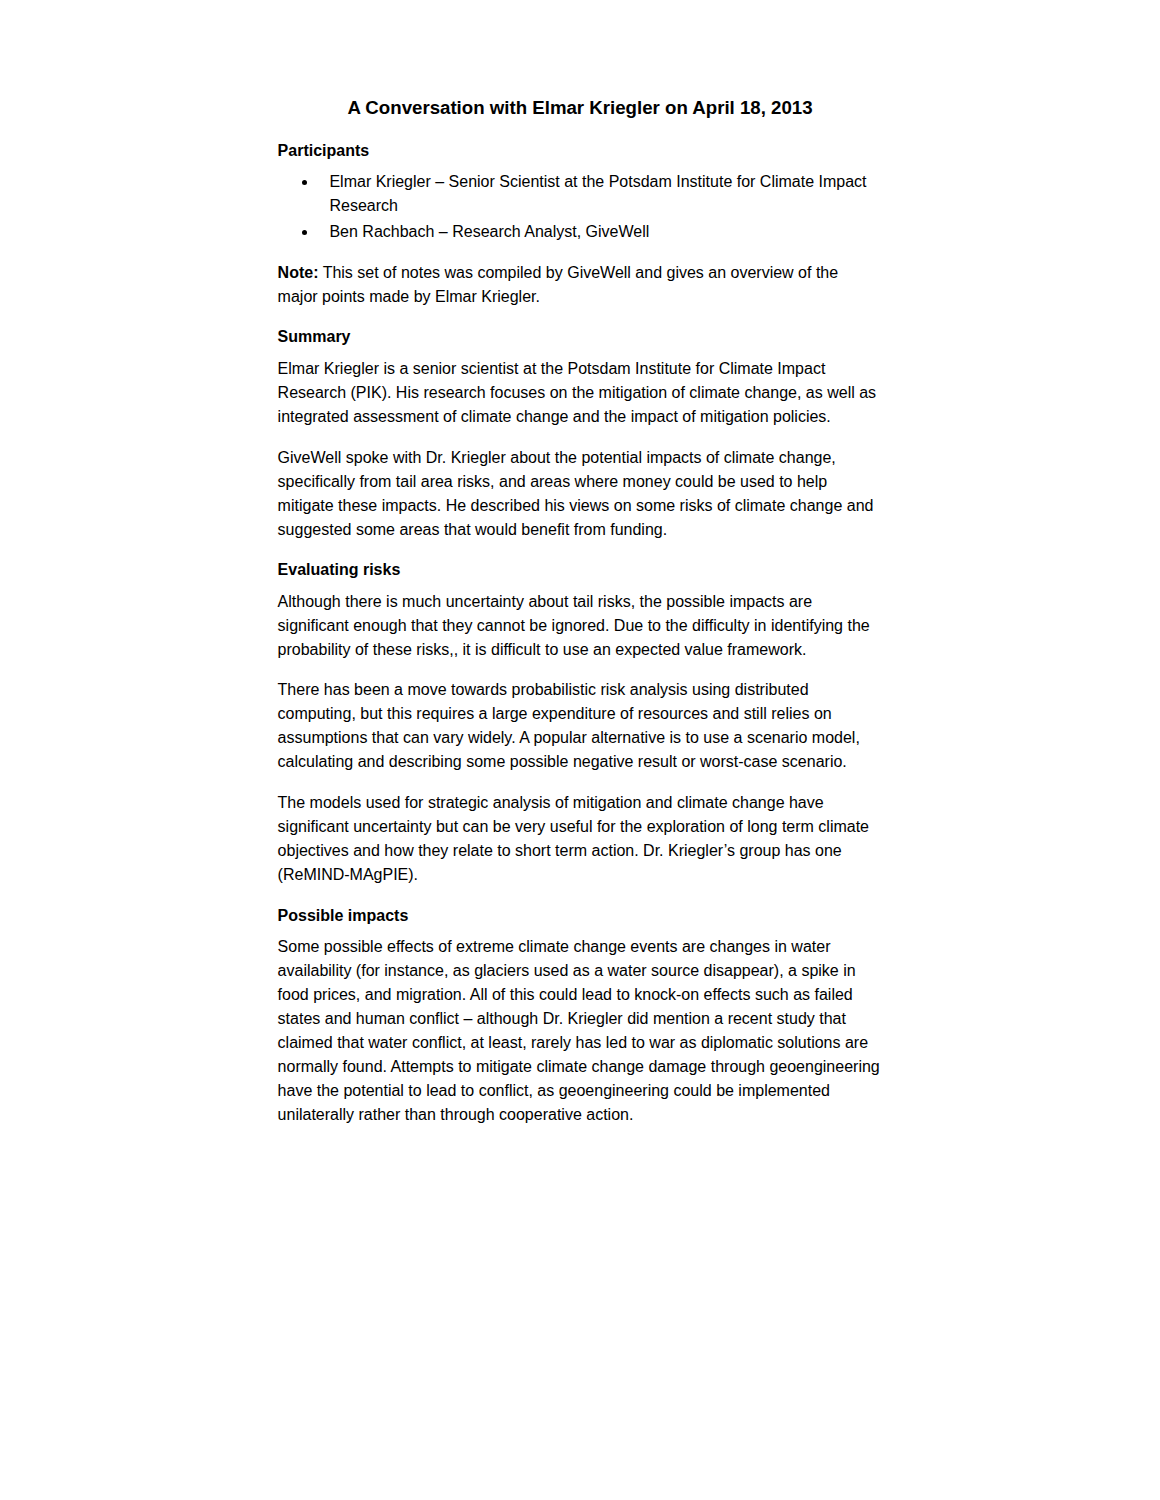A Conversation with Elmar Kriegler on April 18, 2013
Participants
Elmar Kriegler – Senior Scientist at the Potsdam Institute for Climate Impact Research
Ben Rachbach – Research Analyst, GiveWell
Note: This set of notes was compiled by GiveWell and gives an overview of the major points made by Elmar Kriegler.
Summary
Elmar Kriegler is a senior scientist at the Potsdam Institute for Climate Impact Research (PIK). His research focuses on the mitigation of climate change, as well as integrated assessment of climate change and the impact of mitigation policies.
GiveWell spoke with Dr. Kriegler about the potential impacts of climate change, specifically from tail area risks, and areas where money could be used to help mitigate these impacts. He described his views on some risks of climate change and suggested some areas that would benefit from funding.
Evaluating risks
Although there is much uncertainty about tail risks, the possible impacts are significant enough that they cannot be ignored. Due to the difficulty in identifying the probability of these risks,, it is difficult to use an expected value framework.
There has been a move towards probabilistic risk analysis using distributed computing, but this requires a large expenditure of resources and still relies on assumptions that can vary widely. A popular alternative is to use a scenario model, calculating and describing some possible negative result or worst-case scenario.
The models used for strategic analysis of mitigation and climate change have significant uncertainty but can be very useful for the exploration of long term climate objectives and how they relate to short term action. Dr. Kriegler’s group has one (ReMIND-MAgPIE).
Possible impacts
Some possible effects of extreme climate change events are changes in water availability (for instance, as glaciers used as a water source disappear), a spike in food prices, and migration. All of this could lead to knock-on effects such as failed states and human conflict – although Dr. Kriegler did mention a recent study that claimed that water conflict, at least, rarely has led to war as diplomatic solutions are normally found. Attempts to mitigate climate change damage through geoengineering have the potential to lead to conflict, as geoengineering could be implemented unilaterally rather than through cooperative action.